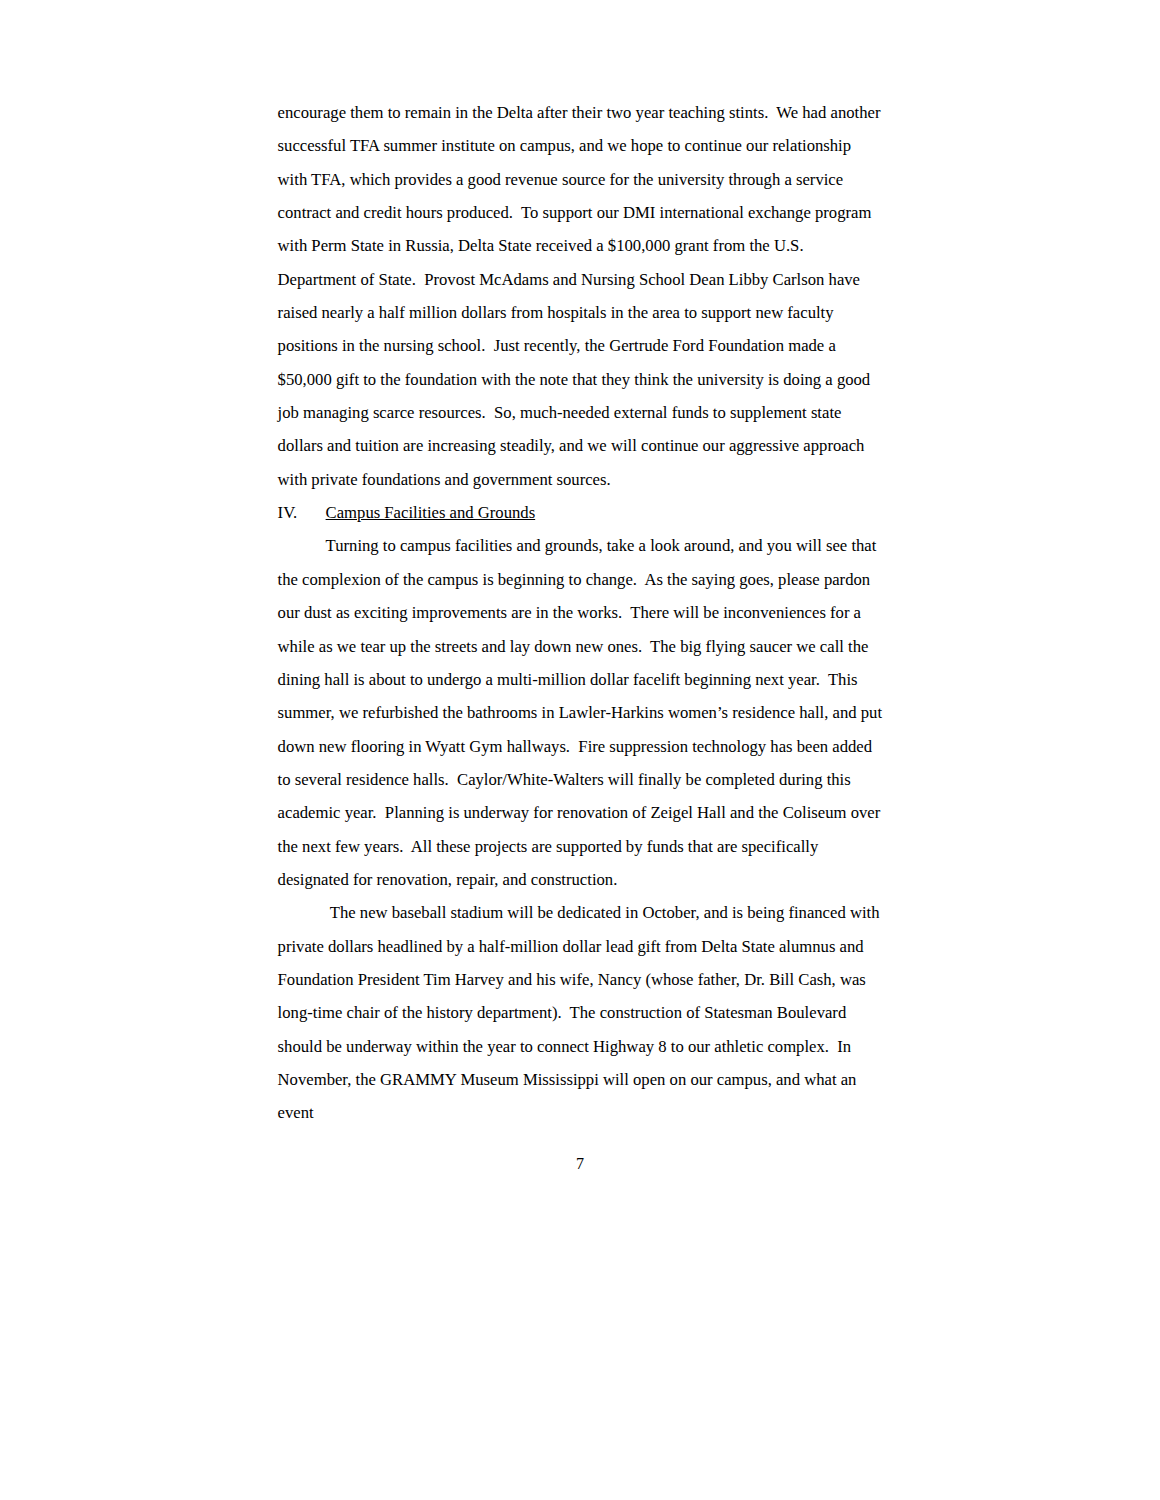encourage them to remain in the Delta after their two year teaching stints. We had another successful TFA summer institute on campus, and we hope to continue our relationship with TFA, which provides a good revenue source for the university through a service contract and credit hours produced. To support our DMI international exchange program with Perm State in Russia, Delta State received a $100,000 grant from the U.S. Department of State. Provost McAdams and Nursing School Dean Libby Carlson have raised nearly a half million dollars from hospitals in the area to support new faculty positions in the nursing school. Just recently, the Gertrude Ford Foundation made a $50,000 gift to the foundation with the note that they think the university is doing a good job managing scarce resources. So, much-needed external funds to supplement state dollars and tuition are increasing steadily, and we will continue our aggressive approach with private foundations and government sources.
IV. Campus Facilities and Grounds
Turning to campus facilities and grounds, take a look around, and you will see that the complexion of the campus is beginning to change. As the saying goes, please pardon our dust as exciting improvements are in the works. There will be inconveniences for a while as we tear up the streets and lay down new ones. The big flying saucer we call the dining hall is about to undergo a multi-million dollar facelift beginning next year. This summer, we refurbished the bathrooms in Lawler-Harkins women’s residence hall, and put down new flooring in Wyatt Gym hallways. Fire suppression technology has been added to several residence halls. Caylor/White-Walters will finally be completed during this academic year. Planning is underway for renovation of Zeigel Hall and the Coliseum over the next few years. All these projects are supported by funds that are specifically designated for renovation, repair, and construction.
The new baseball stadium will be dedicated in October, and is being financed with private dollars headlined by a half-million dollar lead gift from Delta State alumnus and Foundation President Tim Harvey and his wife, Nancy (whose father, Dr. Bill Cash, was long-time chair of the history department). The construction of Statesman Boulevard should be underway within the year to connect Highway 8 to our athletic complex. In November, the GRAMMY Museum Mississippi will open on our campus, and what an event
7